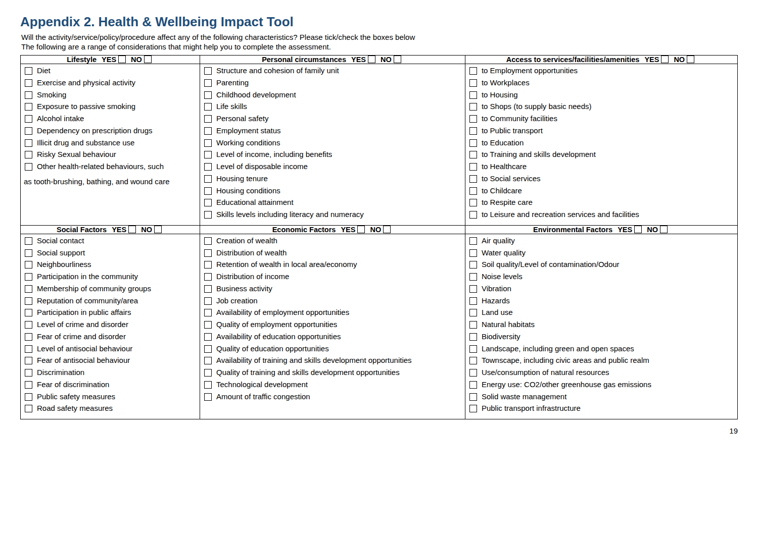Appendix 2. Health & Wellbeing Impact Tool
Will the activity/service/policy/procedure affect any of the following characteristics? Please tick/check the boxes below
The following are a range of considerations that might help you to complete the assessment.
| Lifestyle YES NO | Personal circumstances YES NO | Access to services/facilities/amenities YES NO |
| Diet Exercise and physical activity Smoking Exposure to passive smoking Alcohol intake Dependency on prescription drugs Illicit drug and substance use Risky Sexual behaviour Other health-related behaviours, such as tooth-brushing, bathing, and wound care | Structure and cohesion of family unit Parenting Childhood development Life skills Personal safety Employment status Working conditions Level of income, including benefits Level of disposable income Housing tenure Housing conditions Educational attainment Skills levels including literacy and numeracy | to Employment opportunities to Workplaces to Housing to Shops (to supply basic needs) to Community facilities to Public transport to Education to Training and skills development to Healthcare to Social services to Childcare to Respite care to Leisure and recreation services and facilities |
| Social Factors YES NO | Economic Factors YES NO | Environmental Factors YES NO |
| Social contact Social support Neighbourliness Participation in the community Membership of community groups Reputation of community/area Participation in public affairs Level of crime and disorder Fear of crime and disorder Level of antisocial behaviour Fear of antisocial behaviour Discrimination Fear of discrimination Public safety measures Road safety measures | Creation of wealth Distribution of wealth Retention of wealth in local area/economy Distribution of income Business activity Job creation Availability of employment opportunities Quality of employment opportunities Availability of education opportunities Quality of education opportunities Availability of training and skills development opportunities Quality of training and skills development opportunities Technological development Amount of traffic congestion | Air quality Water quality Soil quality/Level of contamination/Odour Noise levels Vibration Hazards Land use Natural habitats Biodiversity Landscape, including green and open spaces Townscape, including civic areas and public realm Use/consumption of natural resources Energy use: CO2/other greenhouse gas emissions Solid waste management Public transport infrastructure |
19